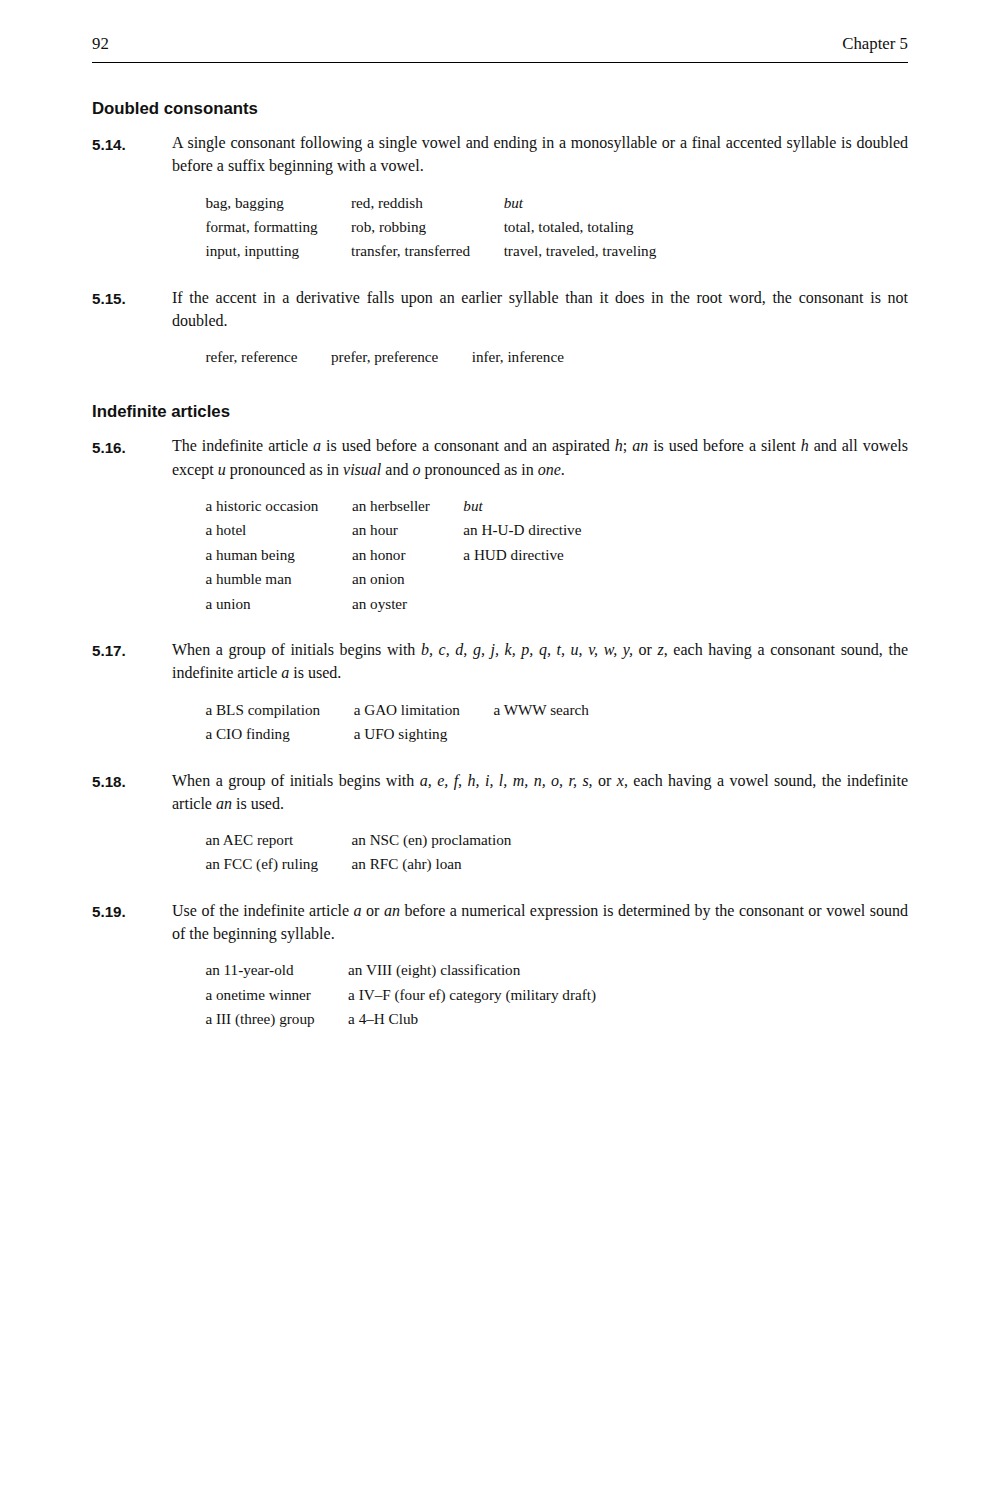92 Chapter 5
Doubled consonants
5.14.
A single consonant following a single vowel and ending in a monosyllable or a final accented syllable is doubled before a suffix beginning with a vowel.
| bag, bagging | red, reddish | but |
| format, formatting | rob, robbing | total, totaled, totaling |
| input, inputting | transfer, transferred | travel, traveled, traveling |
5.15.
If the accent in a derivative falls upon an earlier syllable than it does in the root word, the consonant is not doubled.
| refer, reference | prefer, preference | infer, inference |
Indefinite articles
5.16.
The indefinite article a is used before a consonant and an aspirated h; an is used before a silent h and all vowels except u pronounced as in visual and o pronounced as in one.
| a historic occasion | an herbseller | but |
| a hotel | an hour | an H-U-D directive |
| a human being | an honor | a HUD directive |
| a humble man | an onion | |
| a union | an oyster | |
5.17.
When a group of initials begins with b, c, d, g, j, k, p, q, t, u, v, w, y, or z, each having a consonant sound, the indefinite article a is used.
| a BLS compilation | a GAO limitation | a WWW search |
| a CIO finding | a UFO sighting | |
5.18.
When a group of initials begins with a, e, f, h, i, l, m, n, o, r, s, or x, each having a vowel sound, the indefinite article an is used.
| an AEC report | an NSC (en) proclamation |
| an FCC (ef) ruling | an RFC (ahr) loan |
5.19.
Use of the indefinite article a or an before a numerical expression is determined by the consonant or vowel sound of the beginning syllable.
| an 11-year-old | an VIII (eight) classification |
| a onetime winner | a IV–F (four ef) category (military draft) |
| a III (three) group | a 4–H Club |